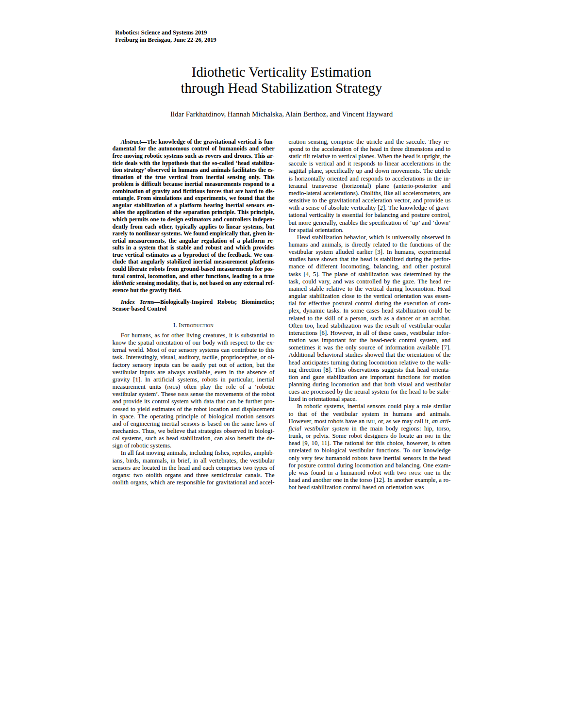Robotics: Science and Systems 2019
Freiburg im Breisgau, June 22-26, 2019
Idiothetic Verticality Estimation
through Head Stabilization Strategy
Ildar Farkhatdinov, Hannah Michalska, Alain Berthoz, and Vincent Hayward
Abstract—The knowledge of the gravitational vertical is fundamental for the autonomous control of humanoids and other free-moving robotic systems such as rovers and drones. This article deals with the hypothesis that the so-called ‘head stabilization strategy’ observed in humans and animals facilitates the estimation of the true vertical from inertial sensing only. This problem is difficult because inertial measurements respond to a combination of gravity and fictitious forces that are hard to disentangle. From simulations and experiments, we found that the angular stabilization of a platform bearing inertial sensors enables the application of the separation principle. This principle, which permits one to design estimators and controllers independently from each other, typically applies to linear systems, but rarely to nonlinear systems. We found empirically that, given inertial measurements, the angular regulation of a platform results in a system that is stable and robust and which provides true vertical estimates as a byproduct of the feedback. We conclude that angularly stabilized inertial measurement platforms could liberate robots from ground-based measurements for postural control, locomotion, and other functions, leading to a true idiothetic sensing modality, that is, not based on any external reference but the gravity field.
Index Terms—Biologically-Inspired Robots; Biomimetics; Sensor-based Control
I. Introduction
For humans, as for other living creatures, it is substantial to know the spatial orientation of our body with respect to the external world. Most of our sensory systems can contribute to this task. Interestingly, visual, auditory, tactile, proprioceptive, or olfactory sensory inputs can be easily put out of action, but the vestibular inputs are always available, even in the absence of gravity [1]. In artificial systems, robots in particular, inertial measurement units (imus) often play the role of a ‘robotic vestibular system’. These imus sense the movements of the robot and provide its control system with data that can be further processed to yield estimates of the robot location and displacement in space. The operating principle of biological motion sensors and of engineering inertial sensors is based on the same laws of mechanics. Thus, we believe that strategies observed in biological systems, such as head stabilization, can also benefit the design of robotic systems.
In all fast moving animals, including fishes, reptiles, amphibians, birds, mammals, in brief, in all vertebrates, the vestibular sensors are located in the head and each comprises two types of organs: two otolith organs and three semicircular canals. The otolith organs, which are responsible for gravitational and acceleration sensing, comprise the utricle and the saccule. They respond to the acceleration of the head in three dimensions and to static tilt relative to vertical planes. When the head is upright, the saccule is vertical and it responds to linear accelerations in the sagittal plane, specifically up and down movements. The utricle is horizontally oriented and responds to accelerations in the interaural transverse (horizontal) plane (anterio-posterior and medio-lateral accelerations). Otoliths, like all accelerometers, are sensitive to the gravitational acceleration vector, and provide us with a sense of absolute verticality [2]. The knowledge of gravitational verticality is essential for balancing and posture control, but more generally, enables the specification of ‘up’ and ‘down’ for spatial orientation.
Head stabilization behavior, which is universally observed in humans and animals, is directly related to the functions of the vestibular system alluded earlier [3]. In humans, experimental studies have shown that the head is stabilized during the performance of different locomoting, balancing, and other postural tasks [4, 5]. The plane of stabilization was determined by the task, could vary, and was controlled by the gaze. The head remained stable relative to the vertical during locomotion. Head angular stabilization close to the vertical orientation was essential for effective postural control during the execution of complex, dynamic tasks. In some cases head stabilization could be related to the skill of a person, such as a dancer or an acrobat. Often too, head stabilization was the result of vestibular-ocular interactions [6]. However, in all of these cases, vestibular information was important for the head-neck control system, and sometimes it was the only source of information available [7]. Additional behavioral studies showed that the orientation of the head anticipates turning during locomotion relative to the walking direction [8]. This observations suggests that head orientation and gaze stabilization are important functions for motion planning during locomotion and that both visual and vestibular cues are processed by the neural system for the head to be stabilized in orientational space.
In robotic systems, inertial sensors could play a role similar to that of the vestibular system in humans and animals. However, most robots have an imu, or, as we may call it, an artificial vestibular system in the main body regions: hip, torso, trunk, or pelvis. Some robot designers do locate an imu in the head [9, 10, 11]. The rational for this choice, however, is often unrelated to biological vestibular functions. To our knowledge only very few humanoid robots have inertial sensors in the head for posture control during locomotion and balancing. One example was found in a humanoid robot with two imus: one in the head and another one in the torso [12]. In another example, a robot head stabilization control based on orientation was